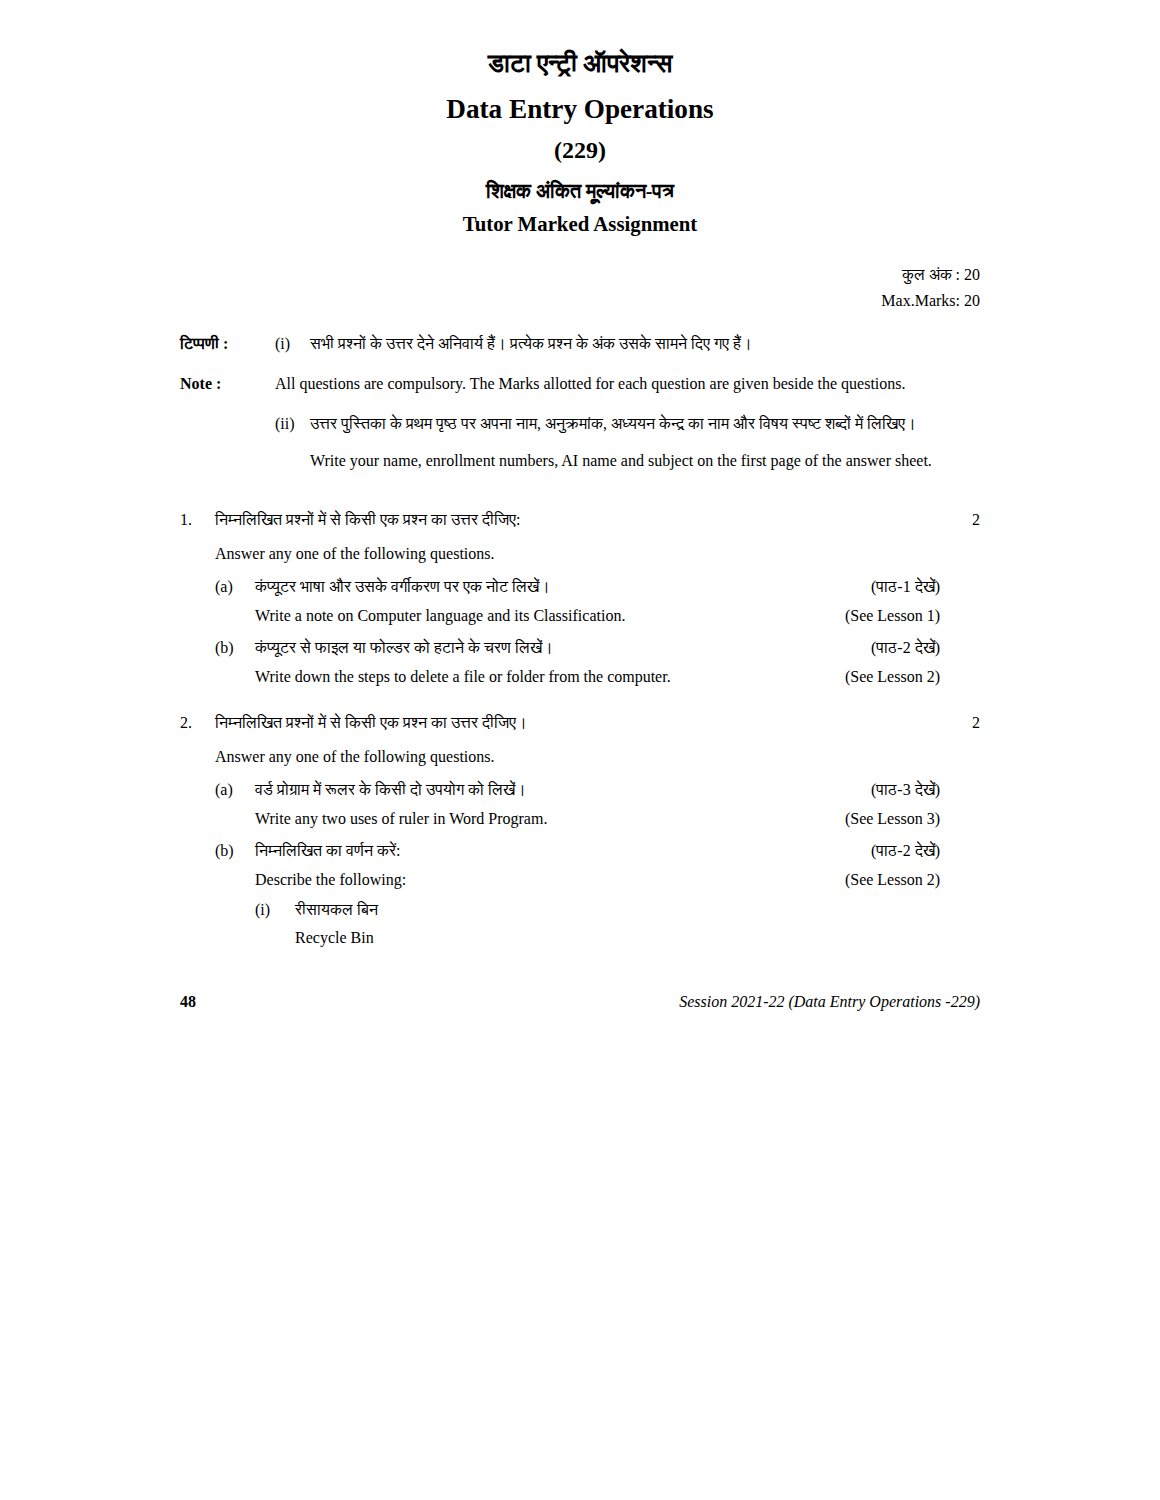डाटा एन्ट्री ऑपरेशन्स
Data Entry Operations
(229)
शिक्षक अंकित मूल्यांकन-पत्र
Tutor Marked Assignment
कुल अंक : 20
Max.Marks: 20
टिप्पणी :
(i)
सभी प्रश्नों के उत्तर देने अनिवार्य हैं। प्रत्येक प्रश्न के अंक उसके सामने दिए गए हैं।
Note :
All questions are compulsory. The Marks allotted for each question are given beside the questions.
(ii)
उत्तर पुस्तिका के प्रथम पृष्ठ पर अपना नाम, अनुक्रमांक, अध्ययन केन्द्र का नाम और विषय स्पष्ट शब्दों में लिखिए।
Write your name, enrollment numbers, AI name and subject on the first page of the answer sheet.
1.
निम्नलिखित प्रश्नों में से किसी एक प्रश्न का उत्तर दीजिए:
Answer any one of the following questions.
(a)
कंप्यूटर भाषा और उसके वर्गीकरण पर एक नोट लिखें।
(पाठ-1 देखें)
Write a note on Computer language and its Classification.
(See Lesson 1)
(b)
कंप्यूटर से फाइल या फोल्डर को हटाने के चरण लिखें।
(पाठ-2 देखें)
Write down the steps to delete a file or folder from the computer.
(See Lesson 2)
2
2.
निम्नलिखित प्रश्नों में से किसी एक प्रश्न का उत्तर दीजिए।
Answer any one of the following questions.
(a)
वर्ड प्रोग्राम में रूलर के किसी दो उपयोग को लिखें।
(पाठ-3 देखें)
Write any two uses of ruler in Word Program.
(See Lesson 3)
(b)
निम्नलिखित का वर्णन करें:
(पाठ-2 देखें)
Describe the following:
(See Lesson 2)
(i)
रीसायकल बिन
Recycle Bin
2
48
Session 2021-22 (Data Entry Operations -229)